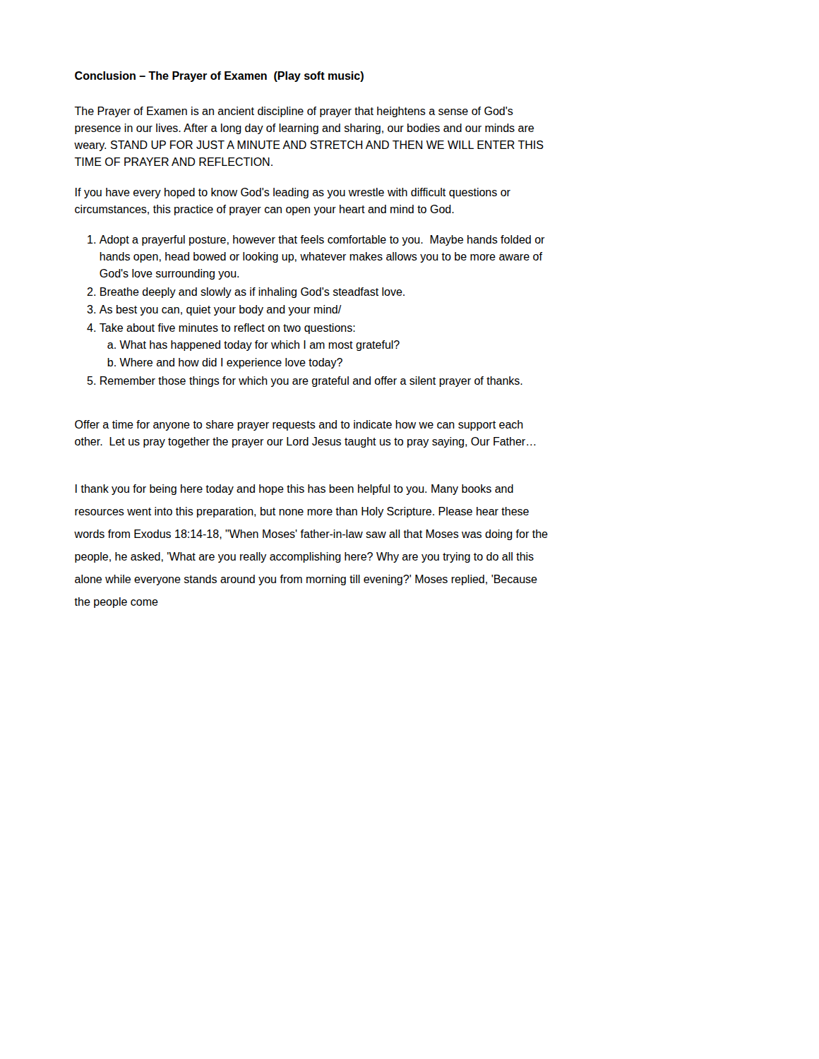Conclusion – The Prayer of Examen (Play soft music)
The Prayer of Examen is an ancient discipline of prayer that heightens a sense of God's presence in our lives. After a long day of learning and sharing, our bodies and our minds are weary. STAND UP FOR JUST A MINUTE AND STRETCH AND THEN WE WILL ENTER THIS TIME OF PRAYER AND REFLECTION.
If you have every hoped to know God's leading as you wrestle with difficult questions or circumstances, this practice of prayer can open your heart and mind to God.
Adopt a prayerful posture, however that feels comfortable to you. Maybe hands folded or hands open, head bowed or looking up, whatever makes allows you to be more aware of God's love surrounding you.
Breathe deeply and slowly as if inhaling God's steadfast love.
As best you can, quiet your body and your mind/
Take about five minutes to reflect on two questions:
What has happened today for which I am most grateful?
Where and how did I experience love today?
Remember those things for which you are grateful and offer a silent prayer of thanks.
Offer a time for anyone to share prayer requests and to indicate how we can support each other. Let us pray together the prayer our Lord Jesus taught us to pray saying, Our Father…
I thank you for being here today and hope this has been helpful to you. Many books and resources went into this preparation, but none more than Holy Scripture. Please hear these words from Exodus 18:14-18, "When Moses' father-in-law saw all that Moses was doing for the people, he asked, 'What are you really accomplishing here? Why are you trying to do all this alone while everyone stands around you from morning till evening?' Moses replied, 'Because the people come